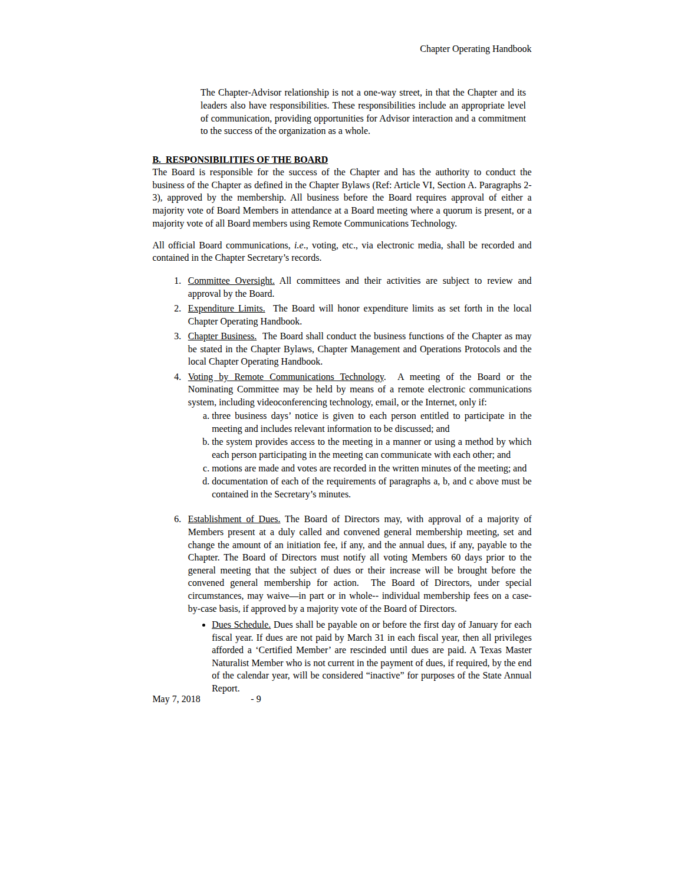Chapter Operating Handbook
The Chapter-Advisor relationship is not a one-way street, in that the Chapter and its leaders also have responsibilities. These responsibilities include an appropriate level of communication, providing opportunities for Advisor interaction and a commitment to the success of the organization as a whole.
B. RESPONSIBILITIES OF THE BOARD
The Board is responsible for the success of the Chapter and has the authority to conduct the business of the Chapter as defined in the Chapter Bylaws (Ref: Article VI, Section A. Paragraphs 2-3), approved by the membership. All business before the Board requires approval of either a majority vote of Board Members in attendance at a Board meeting where a quorum is present, or a majority vote of all Board members using Remote Communications Technology.
All official Board communications, i.e., voting, etc., via electronic media, shall be recorded and contained in the Chapter Secretary’s records.
Committee Oversight. All committees and their activities are subject to review and approval by the Board.
Expenditure Limits. The Board will honor expenditure limits as set forth in the local Chapter Operating Handbook.
Chapter Business. The Board shall conduct the business functions of the Chapter as may be stated in the Chapter Bylaws, Chapter Management and Operations Protocols and the local Chapter Operating Handbook.
Voting by Remote Communications Technology. A meeting of the Board or the Nominating Committee may be held by means of a remote electronic communications system, including videoconferencing technology, email, or the Internet, only if:
three business days’ notice is given to each person entitled to participate in the meeting and includes relevant information to be discussed; and
the system provides access to the meeting in a manner or using a method by which each person participating in the meeting can communicate with each other; and
motions are made and votes are recorded in the written minutes of the meeting; and
documentation of each of the requirements of paragraphs a, b, and c above must be contained in the Secretary’s minutes.
Establishment of Dues. The Board of Directors may, with approval of a majority of Members present at a duly called and convened general membership meeting, set and change the amount of an initiation fee, if any, and the annual dues, if any, payable to the Chapter. The Board of Directors must notify all voting Members 60 days prior to the general meeting that the subject of dues or their increase will be brought before the convened general membership for action. The Board of Directors, under special circumstances, may waive—in part or in whole-- individual membership fees on a case-by-case basis, if approved by a majority vote of the Board of Directors.
Dues Schedule. Dues shall be payable on or before the first day of January for each fiscal year. If dues are not paid by March 31 in each fiscal year, then all privileges afforded a ‘Certified Member’ are rescinded until dues are paid. A Texas Master Naturalist Member who is not current in the payment of dues, if required, by the end of the calendar year, will be considered “inactive” for purposes of the State Annual Report.
May 7, 2018 - 9